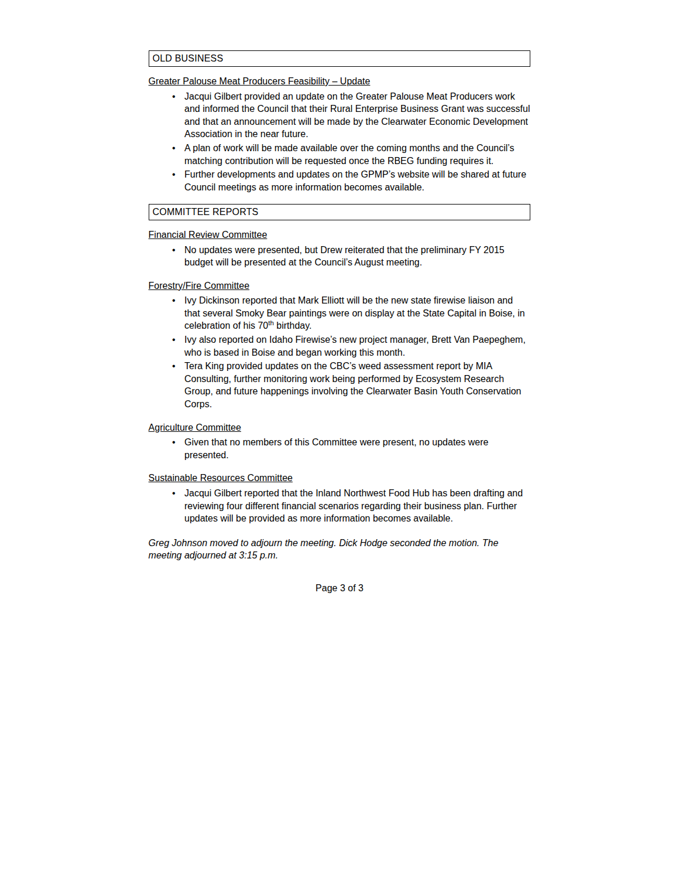OLD BUSINESS
Greater Palouse Meat Producers Feasibility – Update
Jacqui Gilbert provided an update on the Greater Palouse Meat Producers work and informed the Council that their Rural Enterprise Business Grant was successful and that an announcement will be made by the Clearwater Economic Development Association in the near future.
A plan of work will be made available over the coming months and the Council’s matching contribution will be requested once the RBEG funding requires it.
Further developments and updates on the GPMP’s website will be shared at future Council meetings as more information becomes available.
COMMITTEE REPORTS
Financial Review Committee
No updates were presented, but Drew reiterated that the preliminary FY 2015 budget will be presented at the Council’s August meeting.
Forestry/Fire Committee
Ivy Dickinson reported that Mark Elliott will be the new state firewise liaison and that several Smoky Bear paintings were on display at the State Capital in Boise, in celebration of his 70th birthday.
Ivy also reported on Idaho Firewise’s new project manager, Brett Van Paepeghem, who is based in Boise and began working this month.
Tera King provided updates on the CBC’s weed assessment report by MIA Consulting, further monitoring work being performed by Ecosystem Research Group, and future happenings involving the Clearwater Basin Youth Conservation Corps.
Agriculture Committee
Given that no members of this Committee were present, no updates were presented.
Sustainable Resources Committee
Jacqui Gilbert reported that the Inland Northwest Food Hub has been drafting and reviewing four different financial scenarios regarding their business plan. Further updates will be provided as more information becomes available.
Greg Johnson moved to adjourn the meeting. Dick Hodge seconded the motion. The meeting adjourned at 3:15 p.m.
Page 3 of 3